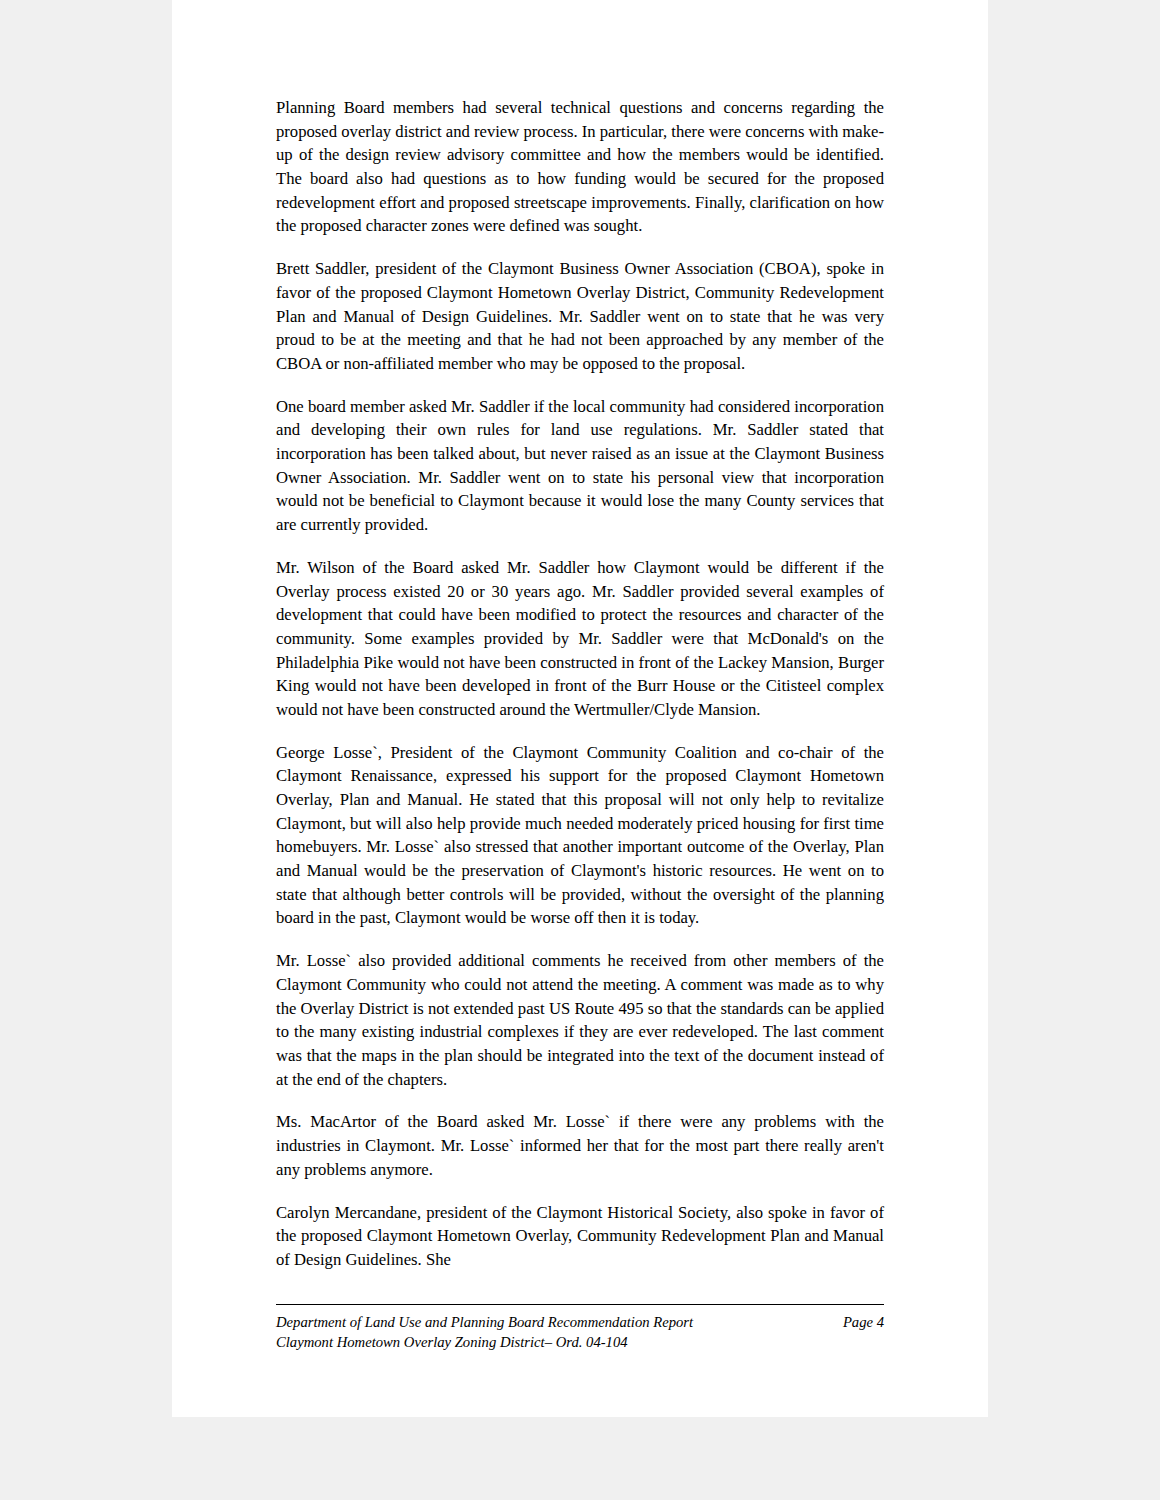Planning Board members had several technical questions and concerns regarding the proposed overlay district and review process. In particular, there were concerns with make-up of the design review advisory committee and how the members would be identified. The board also had questions as to how funding would be secured for the proposed redevelopment effort and proposed streetscape improvements. Finally, clarification on how the proposed character zones were defined was sought.
Brett Saddler, president of the Claymont Business Owner Association (CBOA), spoke in favor of the proposed Claymont Hometown Overlay District, Community Redevelopment Plan and Manual of Design Guidelines. Mr. Saddler went on to state that he was very proud to be at the meeting and that he had not been approached by any member of the CBOA or non-affiliated member who may be opposed to the proposal.
One board member asked Mr. Saddler if the local community had considered incorporation and developing their own rules for land use regulations. Mr. Saddler stated that incorporation has been talked about, but never raised as an issue at the Claymont Business Owner Association. Mr. Saddler went on to state his personal view that incorporation would not be beneficial to Claymont because it would lose the many County services that are currently provided.
Mr. Wilson of the Board asked Mr. Saddler how Claymont would be different if the Overlay process existed 20 or 30 years ago. Mr. Saddler provided several examples of development that could have been modified to protect the resources and character of the community. Some examples provided by Mr. Saddler were that McDonald's on the Philadelphia Pike would not have been constructed in front of the Lackey Mansion, Burger King would not have been developed in front of the Burr House or the Citisteel complex would not have been constructed around the Wertmuller/Clyde Mansion.
George Losse`, President of the Claymont Community Coalition and co-chair of the Claymont Renaissance, expressed his support for the proposed Claymont Hometown Overlay, Plan and Manual. He stated that this proposal will not only help to revitalize Claymont, but will also help provide much needed moderately priced housing for first time homebuyers. Mr. Losse` also stressed that another important outcome of the Overlay, Plan and Manual would be the preservation of Claymont's historic resources. He went on to state that although better controls will be provided, without the oversight of the planning board in the past, Claymont would be worse off then it is today.
Mr. Losse` also provided additional comments he received from other members of the Claymont Community who could not attend the meeting. A comment was made as to why the Overlay District is not extended past US Route 495 so that the standards can be applied to the many existing industrial complexes if they are ever redeveloped. The last comment was that the maps in the plan should be integrated into the text of the document instead of at the end of the chapters.
Ms. MacArtor of the Board asked Mr. Losse` if there were any problems with the industries in Claymont. Mr. Losse` informed her that for the most part there really aren't any problems anymore.
Carolyn Mercandane, president of the Claymont Historical Society, also spoke in favor of the proposed Claymont Hometown Overlay, Community Redevelopment Plan and Manual of Design Guidelines. She
Department of Land Use and Planning Board Recommendation Report
Claymont Hometown Overlay Zoning District– Ord. 04-104
Page 4